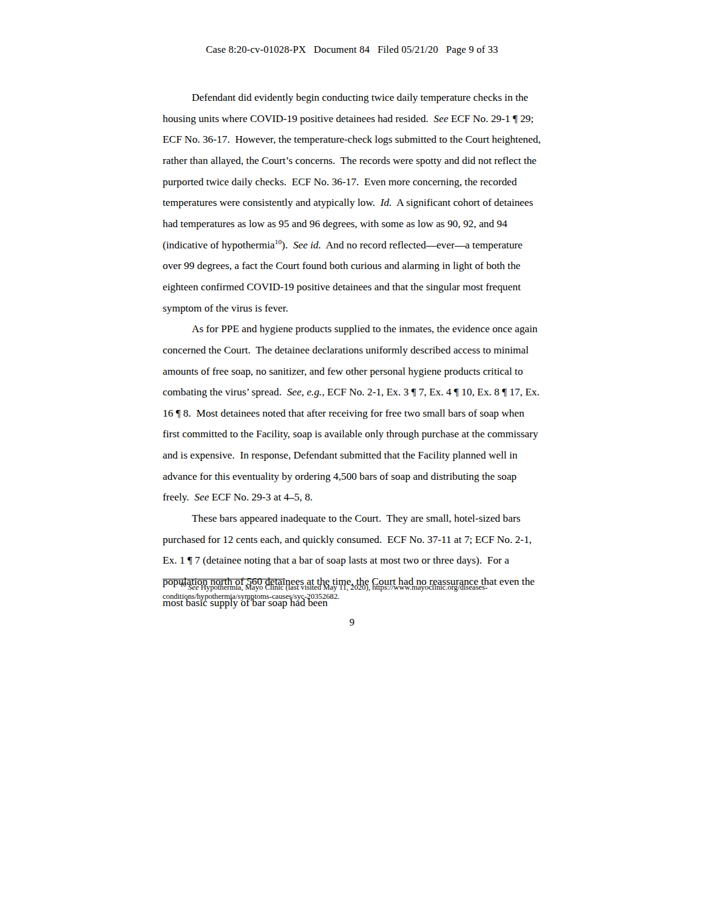Case 8:20-cv-01028-PX Document 84 Filed 05/21/20 Page 9 of 33
Defendant did evidently begin conducting twice daily temperature checks in the housing units where COVID-19 positive detainees had resided. See ECF No. 29-1 ¶ 29; ECF No. 36-17. However, the temperature-check logs submitted to the Court heightened, rather than allayed, the Court’s concerns. The records were spotty and did not reflect the purported twice daily checks. ECF No. 36-17. Even more concerning, the recorded temperatures were consistently and atypically low. Id. A significant cohort of detainees had temperatures as low as 95 and 96 degrees, with some as low as 90, 92, and 94 (indicative of hypothermia10). See id. And no record reflected—ever—a temperature over 99 degrees, a fact the Court found both curious and alarming in light of both the eighteen confirmed COVID-19 positive detainees and that the singular most frequent symptom of the virus is fever.
As for PPE and hygiene products supplied to the inmates, the evidence once again concerned the Court. The detainee declarations uniformly described access to minimal amounts of free soap, no sanitizer, and few other personal hygiene products critical to combating the virus’ spread. See, e.g., ECF No. 2-1, Ex. 3 ¶ 7, Ex. 4 ¶ 10, Ex. 8 ¶ 17, Ex. 16 ¶ 8. Most detainees noted that after receiving for free two small bars of soap when first committed to the Facility, soap is available only through purchase at the commissary and is expensive. In response, Defendant submitted that the Facility planned well in advance for this eventuality by ordering 4,500 bars of soap and distributing the soap freely. See ECF No. 29-3 at 4–5, 8.
These bars appeared inadequate to the Court. They are small, hotel-sized bars purchased for 12 cents each, and quickly consumed. ECF No. 37-11 at 7; ECF No. 2-1, Ex. 1 ¶ 7 (detainee noting that a bar of soap lasts at most two or three days). For a population north of 560 detainees at the time, the Court had no reassurance that even the most basic supply of bar soap had been
10 See Hypothermia, Mayo Clinic (last visited May 11, 2020), https://www.mayoclinic.org/diseases-conditions/hypothermia/symptoms-causes/syc-20352682.
9